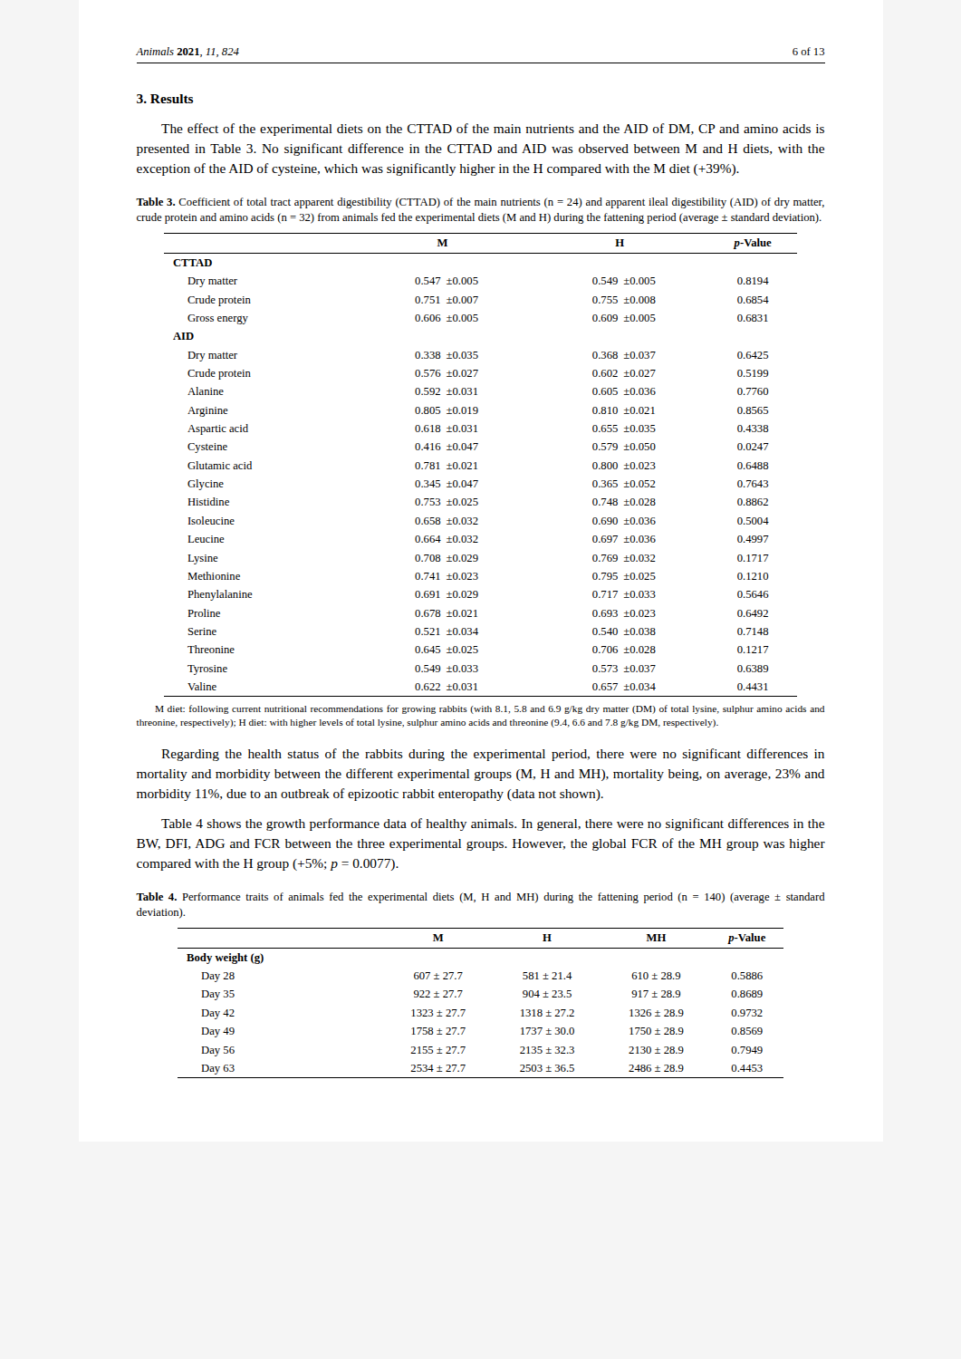Animals 2021, 11, 824
6 of 13
3. Results
The effect of the experimental diets on the CTTAD of the main nutrients and the AID of DM, CP and amino acids is presented in Table 3. No significant difference in the CTTAD and AID was observed between M and H diets, with the exception of the AID of cysteine, which was significantly higher in the H compared with the M diet (+39%).
Table 3. Coefficient of total tract apparent digestibility (CTTAD) of the main nutrients (n = 24) and apparent ileal digestibility (AID) of dry matter, crude protein and amino acids (n = 32) from animals fed the experimental diets (M and H) during the fattening period (average ± standard deviation).
| | M | H | p -Value |
| --- | --- | --- | --- |
| CTTAD | | | | | |
| Dry matter | 0.547 | ±0.005 | 0.549 | ±0.005 | 0.8194 |
| Crude protein | 0.751 | ±0.007 | 0.755 | ±0.008 | 0.6854 |
| Gross energy | 0.606 | ±0.005 | 0.609 | ±0.005 | 0.6831 |
| AID | | | | | |
| Dry matter | 0.338 | ±0.035 | 0.368 | ±0.037 | 0.6425 |
| Crude protein | 0.576 | ±0.027 | 0.602 | ±0.027 | 0.5199 |
| Alanine | 0.592 | ±0.031 | 0.605 | ±0.036 | 0.7760 |
| Arginine | 0.805 | ±0.019 | 0.810 | ±0.021 | 0.8565 |
| Aspartic acid | 0.618 | ±0.031 | 0.655 | ±0.035 | 0.4338 |
| Cysteine | 0.416 | ±0.047 | 0.579 | ±0.050 | 0.0247 |
| Glutamic acid | 0.781 | ±0.021 | 0.800 | ±0.023 | 0.6488 |
| Glycine | 0.345 | ±0.047 | 0.365 | ±0.052 | 0.7643 |
| Histidine | 0.753 | ±0.025 | 0.748 | ±0.028 | 0.8862 |
| Isoleucine | 0.658 | ±0.032 | 0.690 | ±0.036 | 0.5004 |
| Leucine | 0.664 | ±0.032 | 0.697 | ±0.036 | 0.4997 |
| Lysine | 0.708 | ±0.029 | 0.769 | ±0.032 | 0.1717 |
| Methionine | 0.741 | ±0.023 | 0.795 | ±0.025 | 0.1210 |
| Phenylalanine | 0.691 | ±0.029 | 0.717 | ±0.033 | 0.5646 |
| Proline | 0.678 | ±0.021 | 0.693 | ±0.023 | 0.6492 |
| Serine | 0.521 | ±0.034 | 0.540 | ±0.038 | 0.7148 |
| Threonine | 0.645 | ±0.025 | 0.706 | ±0.028 | 0.1217 |
| Tyrosine | 0.549 | ±0.033 | 0.573 | ±0.037 | 0.6389 |
| Valine | 0.622 | ±0.031 | 0.657 | ±0.034 | 0.4431 |
M diet: following current nutritional recommendations for growing rabbits (with 8.1, 5.8 and 6.9 g/kg dry matter (DM) of total lysine, sulphur amino acids and threonine, respectively); H diet: with higher levels of total lysine, sulphur amino acids and threonine (9.4, 6.6 and 7.8 g/kg DM, respectively).
Regarding the health status of the rabbits during the experimental period, there were no significant differences in mortality and morbidity between the different experimental groups (M, H and MH), mortality being, on average, 23% and morbidity 11%, due to an outbreak of epizootic rabbit enteropathy (data not shown).
Table 4 shows the growth performance data of healthy animals. In general, there were no significant differences in the BW, DFI, ADG and FCR between the three experimental groups. However, the global FCR of the MH group was higher compared with the H group (+5%; p = 0.0077).
Table 4. Performance traits of animals fed the experimental diets (M, H and MH) during the fattening period (n = 140) (average ± standard deviation).
| | M | H | MH | p -Value |
| --- | --- | --- | --- | --- |
| Body weight (g) | | | | |
| Day 28 | 607 ± 27.7 | 581 ± 21.4 | 610 ± 28.9 | 0.5886 |
| Day 35 | 922 ± 27.7 | 904 ± 23.5 | 917 ± 28.9 | 0.8689 |
| Day 42 | 1323 ± 27.7 | 1318 ± 27.2 | 1326 ± 28.9 | 0.9732 |
| Day 49 | 1758 ± 27.7 | 1737 ± 30.0 | 1750 ± 28.9 | 0.8569 |
| Day 56 | 2155 ± 27.7 | 2135 ± 32.3 | 2130 ± 28.9 | 0.7949 |
| Day 63 | 2534 ± 27.7 | 2503 ± 36.5 | 2486 ± 28.9 | 0.4453 |